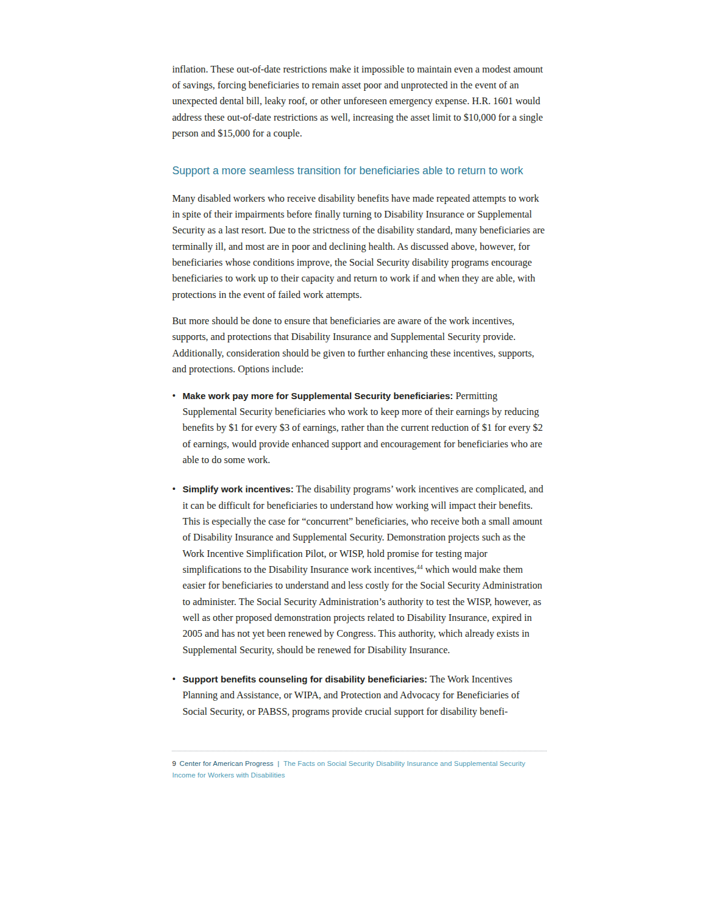inflation. These out-of-date restrictions make it impossible to maintain even a modest amount of savings, forcing beneficiaries to remain asset poor and unprotected in the event of an unexpected dental bill, leaky roof, or other unforeseen emergency expense. H.R. 1601 would address these out-of-date restrictions as well, increasing the asset limit to $10,000 for a single person and $15,000 for a couple.
Support a more seamless transition for beneficiaries able to return to work
Many disabled workers who receive disability benefits have made repeated attempts to work in spite of their impairments before finally turning to Disability Insurance or Supplemental Security as a last resort. Due to the strictness of the disability standard, many beneficiaries are terminally ill, and most are in poor and declining health. As discussed above, however, for beneficiaries whose conditions improve, the Social Security disability programs encourage beneficiaries to work up to their capacity and return to work if and when they are able, with protections in the event of failed work attempts.
But more should be done to ensure that beneficiaries are aware of the work incentives, supports, and protections that Disability Insurance and Supplemental Security provide. Additionally, consideration should be given to further enhancing these incentives, supports, and protections. Options include:
Make work pay more for Supplemental Security beneficiaries: Permitting Supplemental Security beneficiaries who work to keep more of their earnings by reducing benefits by $1 for every $3 of earnings, rather than the current reduction of $1 for every $2 of earnings, would provide enhanced support and encouragement for beneficiaries who are able to do some work.
Simplify work incentives: The disability programs’ work incentives are complicated, and it can be difficult for beneficiaries to understand how working will impact their benefits. This is especially the case for “concurrent” beneficiaries, who receive both a small amount of Disability Insurance and Supplemental Security. Demonstration projects such as the Work Incentive Simplification Pilot, or WISP, hold promise for testing major simplifications to the Disability Insurance work incentives,44 which would make them easier for beneficiaries to understand and less costly for the Social Security Administration to administer. The Social Security Administration’s authority to test the WISP, however, as well as other proposed demonstration projects related to Disability Insurance, expired in 2005 and has not yet been renewed by Congress. This authority, which already exists in Supplemental Security, should be renewed for Disability Insurance.
Support benefits counseling for disability beneficiaries: The Work Incentives Planning and Assistance, or WIPA, and Protection and Advocacy for Beneficiaries of Social Security, or PABSS, programs provide crucial support for disability benefi-
9 Center for American Progress | The Facts on Social Security Disability Insurance and Supplemental Security Income for Workers with Disabilities